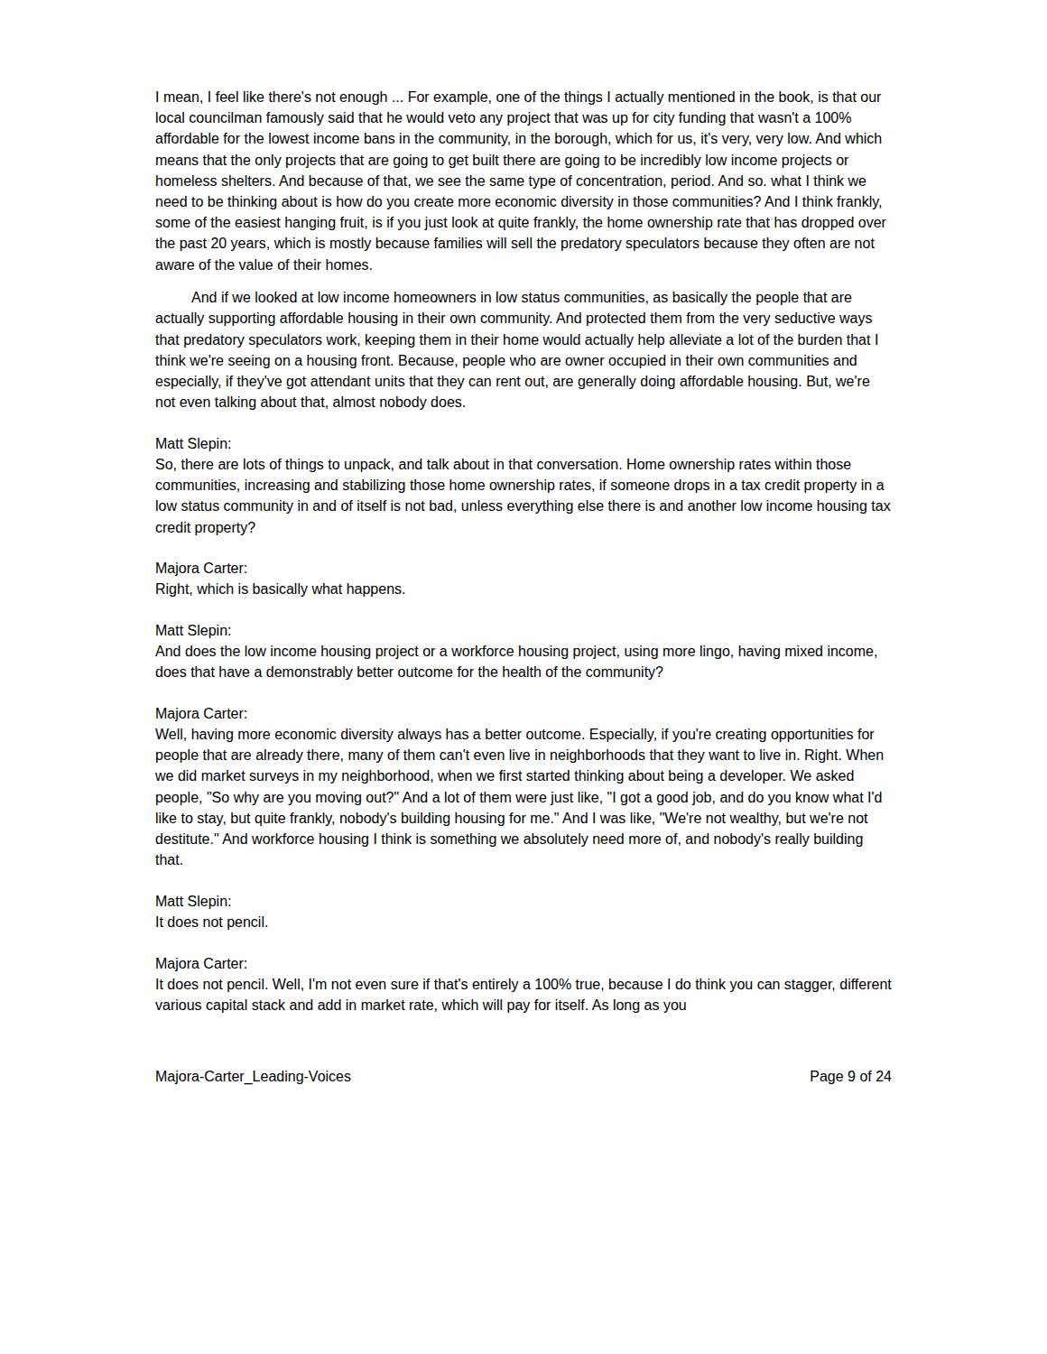I mean, I feel like there's not enough ... For example, one of the things I actually mentioned in the book, is that our local councilman famously said that he would veto any project that was up for city funding that wasn't a 100% affordable for the lowest income bans in the community, in the borough, which for us, it's very, very low. And which means that the only projects that are going to get built there are going to be incredibly low income projects or homeless shelters. And because of that, we see the same type of concentration, period. And so. what I think we need to be thinking about is how do you create more economic diversity in those communities? And I think frankly, some of the easiest hanging fruit, is if you just look at quite frankly, the home ownership rate that has dropped over the past 20 years, which is mostly because families will sell the predatory speculators because they often are not aware of the value of their homes.
And if we looked at low income homeowners in low status communities, as basically the people that are actually supporting affordable housing in their own community. And protected them from the very seductive ways that predatory speculators work, keeping them in their home would actually help alleviate a lot of the burden that I think we're seeing on a housing front. Because, people who are owner occupied in their own communities and especially, if they've got attendant units that they can rent out, are generally doing affordable housing. But, we're not even talking about that, almost nobody does.
Matt Slepin:
So, there are lots of things to unpack, and talk about in that conversation. Home ownership rates within those communities, increasing and stabilizing those home ownership rates, if someone drops in a tax credit property in a low status community in and of itself is not bad, unless everything else there is and another low income housing tax credit property?
Majora Carter:
Right, which is basically what happens.
Matt Slepin:
And does the low income housing project or a workforce housing project, using more lingo, having mixed income, does that have a demonstrably better outcome for the health of the community?
Majora Carter:
Well, having more economic diversity always has a better outcome. Especially, if you're creating opportunities for people that are already there, many of them can't even live in neighborhoods that they want to live in. Right. When we did market surveys in my neighborhood, when we first started thinking about being a developer. We asked people, "So why are you moving out?" And a lot of them were just like, "I got a good job, and do you know what I'd like to stay, but quite frankly, nobody's building housing for me." And I was like, "We're not wealthy, but we're not destitute." And workforce housing I think is something we absolutely need more of, and nobody's really building that.
Matt Slepin:
It does not pencil.
Majora Carter:
It does not pencil. Well, I'm not even sure if that's entirely a 100% true, because I do think you can stagger, different various capital stack and add in market rate, which will pay for itself. As long as you
Majora-Carter_Leading-Voices Page 9 of 24